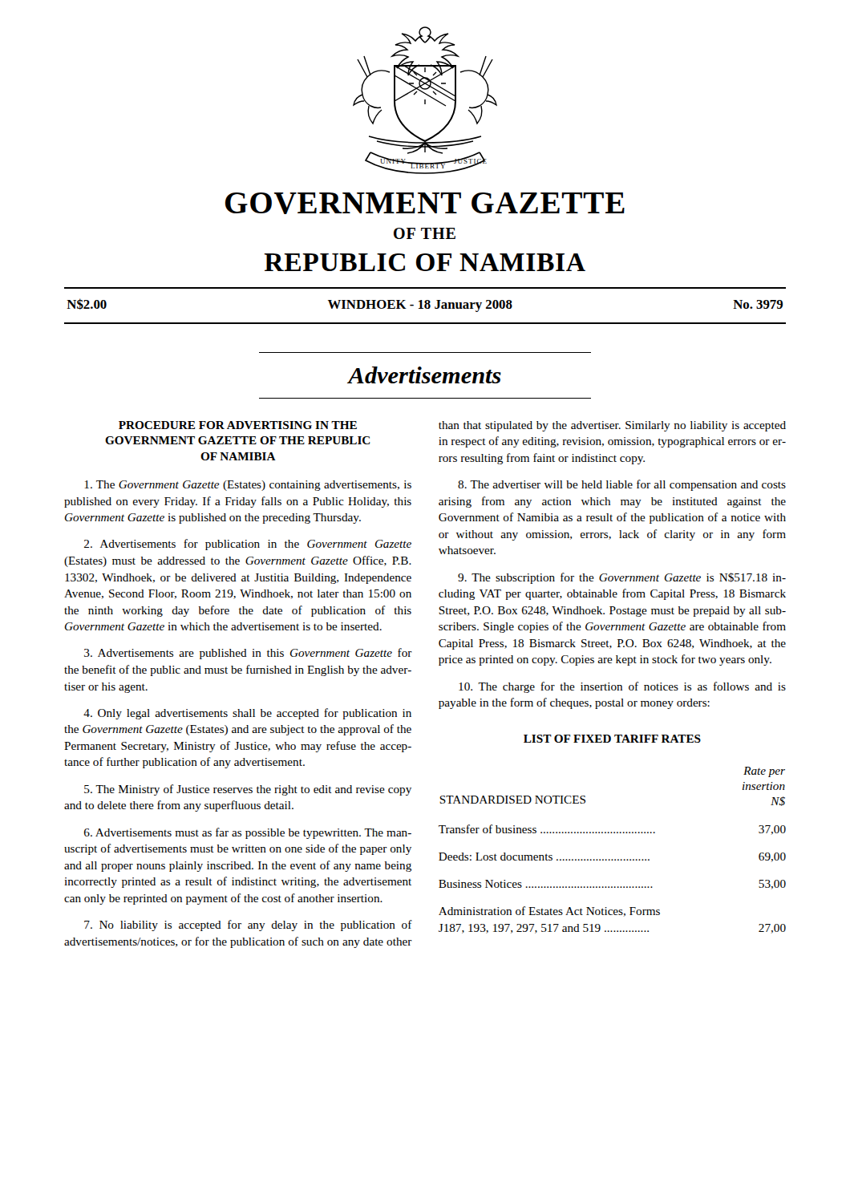UNITY LIBERTY JUSTICE
GOVERNMENT GAZETTE
OF THE
REPUBLIC OF NAMIBIA
N$2.00 WINDHOEK - 18 January 2008 No. 3979
Advertisements
Procedure for advertising in the
Government Gazette of the Republic
of Namibia
1. The Government Gazette (Estates) containing advertisements, is published on every Friday. If a Friday falls on a Public Holiday, this Government Gazette is published on the preceding Thursday.
2. Advertisements for publication in the Government Gazette (Estates) must be addressed to the Government Gazette Office, P.B. 13302, Windhoek, or be delivered at Justitia Building, Independence Avenue, Second Floor, Room 219, Windhoek, not later than 15:00 on the ninth working day before the date of publication of this Government Gazette in which the advertisement is to be inserted.
3. Advertisements are published in this Government Gazette for the benefit of the public and must be furnished in English by the advertiser or his agent.
4. Only legal advertisements shall be accepted for publication in the Government Gazette (Estates) and are subject to the approval of the Permanent Secretary, Ministry of Justice, who may refuse the acceptance of further publication of any advertisement.
5. The Ministry of Justice reserves the right to edit and revise copy and to delete there from any superfluous detail.
6. Advertisements must as far as possible be typewritten. The manuscript of advertisements must be written on one side of the paper only and all proper nouns plainly inscribed. In the event of any name being incorrectly printed as a result of indistinct writing, the advertisement can only be reprinted on payment of the cost of another insertion.
7. No liability is accepted for any delay in the publication of advertisements/notices, or for the publication of such on any date other than that stipulated by the advertiser. Similarly no liability is accepted in respect of any editing, revision, omission, typographical errors or errors resulting from faint or indistinct copy.
8. The advertiser will be held liable for all compensation and costs arising from any action which may be instituted against the Government of Namibia as a result of the publication of a notice with or without any omission, errors, lack of clarity or in any form whatsoever.
9. The subscription for the Government Gazette is N$517.18 including VAT per quarter, obtainable from Capital Press, 18 Bismarck Street, P.O. Box 6248, Windhoek. Postage must be prepaid by all subscribers. Single copies of the Government Gazette are obtainable from Capital Press, 18 Bismarck Street, P.O. Box 6248, Windhoek, at the price as printed on copy. Copies are kept in stock for two years only.
10. The charge for the insertion of notices is as follows and is payable in the form of cheques, postal or money orders:
List of Fixed Tariff Rates
| STANDARDISED NOTICES | Rate per insertion N$ |
| --- | --- |
| Transfer of business ...................................... | 37,00 |
| Deeds: Lost documents ............................... | 69,00 |
| Business Notices .......................................... | 53,00 |
| Administration of Estates Act Notices, Forms J187, 193, 197, 297, 517 and 519 ............... | 27,00 |